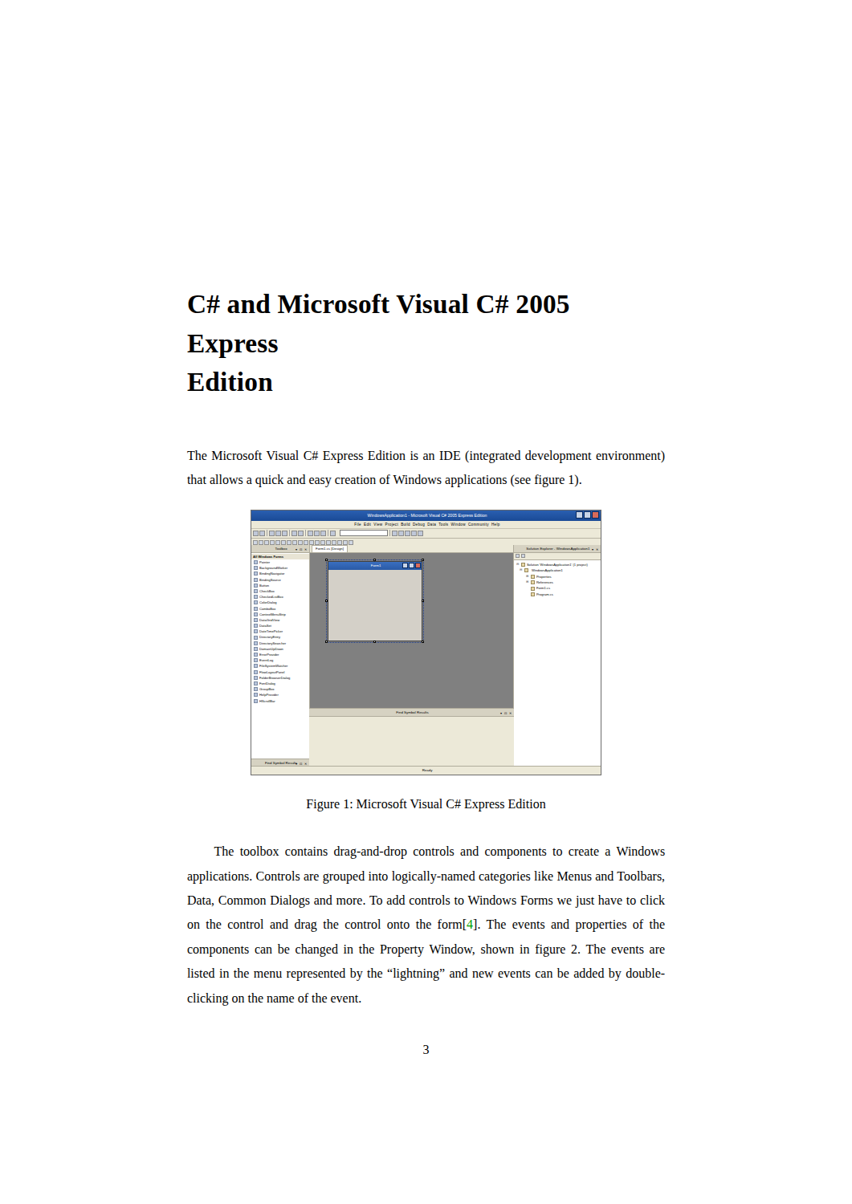C# and Microsoft Visual C# 2005 Express
Edition
The Microsoft Visual C# Express Edition is an IDE (integrated development environment) that allows a quick and easy creation of Windows applications (see figure 1).
WindowsApplication1 - Microsoft Visual C# 2005 Express Edition
File Edit View Project Build Debug Data Tools Window Community Help
Toolbox ▾ ⊡ ✕
All Windows Forms
Pointer
BackgroundWorker
BindingNavigator
BindingSource
Button
CheckBox
CheckedListBox
ColorDialog
ComboBox
ContextMenuStrip
DataGridView
DataSet
DateTimePicker
DirectoryEntry
DirectorySearcher
DomainUpDown
ErrorProvider
EventLog
FileSystemWatcher
FlowLayoutPanel
FolderBrowserDialog
FontDialog
GroupBox
HelpProvider
HScrollBar
Find Symbol Results ▾ ⊡ ✕
Form1.cs [Design]
Form1
Solution Explorer - WindowsApplication1 ▾ ✕
⊟ Solution 'WindowsApplication1' (1 project)
⊟ WindowsApplication1
⊞ Properties
⊞ References
Form1.cs
Program.cs
Find Symbol Results ▾ ⊡ ✕
Ready
Figure 1: Microsoft Visual C# Express Edition
The toolbox contains drag-and-drop controls and components to create a Windows applications. Controls are grouped into logically-named categories like Menus and Toolbars, Data, Common Dialogs and more. To add controls to Windows Forms we just have to click on the control and drag the control onto the form[4]. The events and properties of the components can be changed in the Property Window, shown in figure 2. The events are listed in the menu represented by the “lightning” and new events can be added by double-clicking on the name of the event.
3